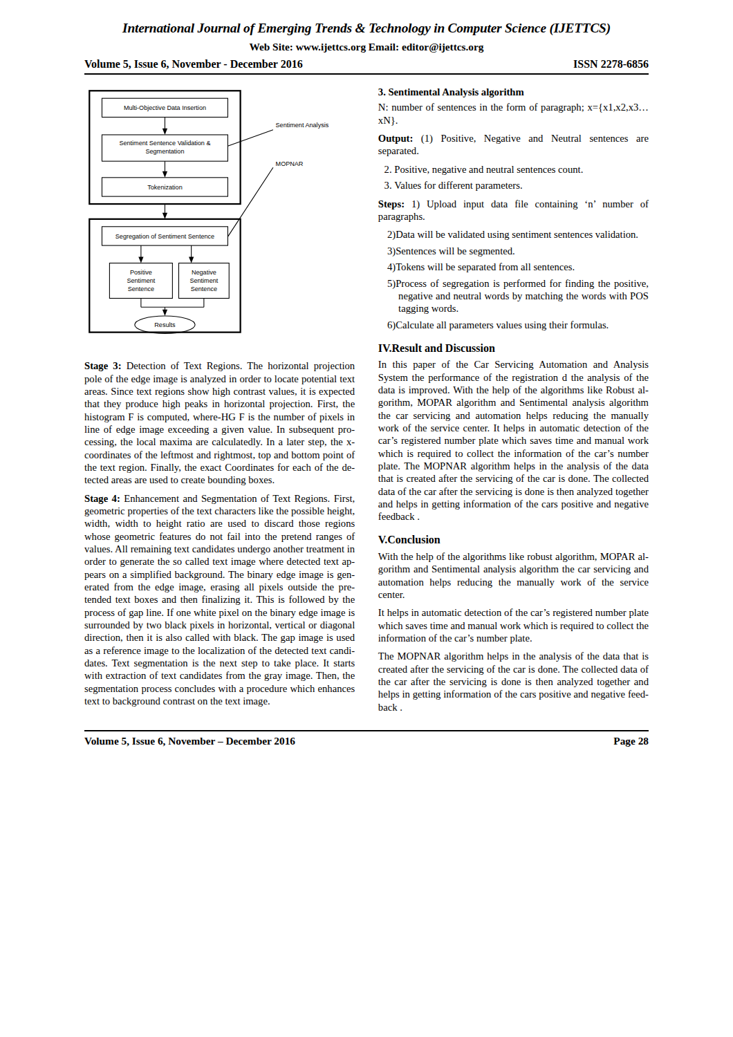International Journal of Emerging Trends & Technology in Computer Science (IJETTCS)
Web Site: www.ijettcs.org Email: editor@ijettcs.org
Volume 5, Issue 6, November - December 2016 ISSN 2278-6856
Multi-Objective Data Insertion Sentiment Sentence Validation & Segmentation Tokenization Segregation of Sentiment Sentence Positive Sentiment Sentence Negative Sentiment Sentence Results Sentiment Analysis MOPNAR
Stage 3: Detection of Text Regions. The horizontal projection pole of the edge image is analyzed in order to locate potential text areas. Since text regions show high contrast values, it is expected that they produce high peaks in horizontal projection. First, the histogram F is computed, where-HG F is the number of pixels in line of edge image exceeding a given value. In subsequent processing, the local maxima are calculatedly. In a later step, the x-coordinates of the leftmost and rightmost, top and bottom point of the text region. Finally, the exact Coordinates for each of the detected areas are used to create bounding boxes.
Stage 4: Enhancement and Segmentation of Text Regions. First, geometric properties of the text characters like the possible height, width, width to height ratio are used to discard those regions whose geometric features do not fail into the pretend ranges of values. All remaining text candidates undergo another treatment in order to generate the so called text image where detected text appears on a simplified background. The binary edge image is generated from the edge image, erasing all pixels outside the pretended text boxes and then finalizing it. This is followed by the process of gap line. If one white pixel on the binary edge image is surrounded by two black pixels in horizontal, vertical or diagonal direction, then it is also called with black. The gap image is used as a reference image to the localization of the detected text candidates. Text segmentation is the next step to take place. It starts with extraction of text candidates from the gray image. Then, the segmentation process concludes with a procedure which enhances text to background contrast on the text image.
3. Sentimental Analysis algorithm
N: number of sentences in the form of paragraph; x={x1,x2,x3…xN}.
Output: (1) Positive, Negative and Neutral sentences are separated.
Positive, negative and neutral sentences count.
Values for different parameters.
Steps: 1) Upload input data file containing ‘n’ number of paragraphs.
2)Data will be validated using sentiment sentences validation.
3)Sentences will be segmented.
4)Tokens will be separated from all sentences.
5)Process of segregation is performed for finding the positive, negative and neutral words by matching the words with POS tagging words.
6)Calculate all parameters values using their formulas.
IV.Result and Discussion
In this paper of the Car Servicing Automation and Analysis System the performance of the registration d the analysis of the data is improved. With the help of the algorithms like Robust algorithm, MOPAR algorithm and Sentimental analysis algorithm the car servicing and automation helps reducing the manually work of the service center. It helps in automatic detection of the car’s registered number plate which saves time and manual work which is required to collect the information of the car’s number plate. The MOPNAR algorithm helps in the analysis of the data that is created after the servicing of the car is done. The collected data of the car after the servicing is done is then analyzed together and helps in getting information of the cars positive and negative feedback .
V.Conclusion
With the help of the algorithms like robust algorithm, MOPAR algorithm and Sentimental analysis algorithm the car servicing and automation helps reducing the manually work of the service center.
It helps in automatic detection of the car’s registered number plate which saves time and manual work which is required to collect the information of the car’s number plate.
The MOPNAR algorithm helps in the analysis of the data that is created after the servicing of the car is done. The collected data of the car after the servicing is done is then analyzed together and helps in getting information of the cars positive and negative feedback .
Volume 5, Issue 6, November – December 2016 Page 28